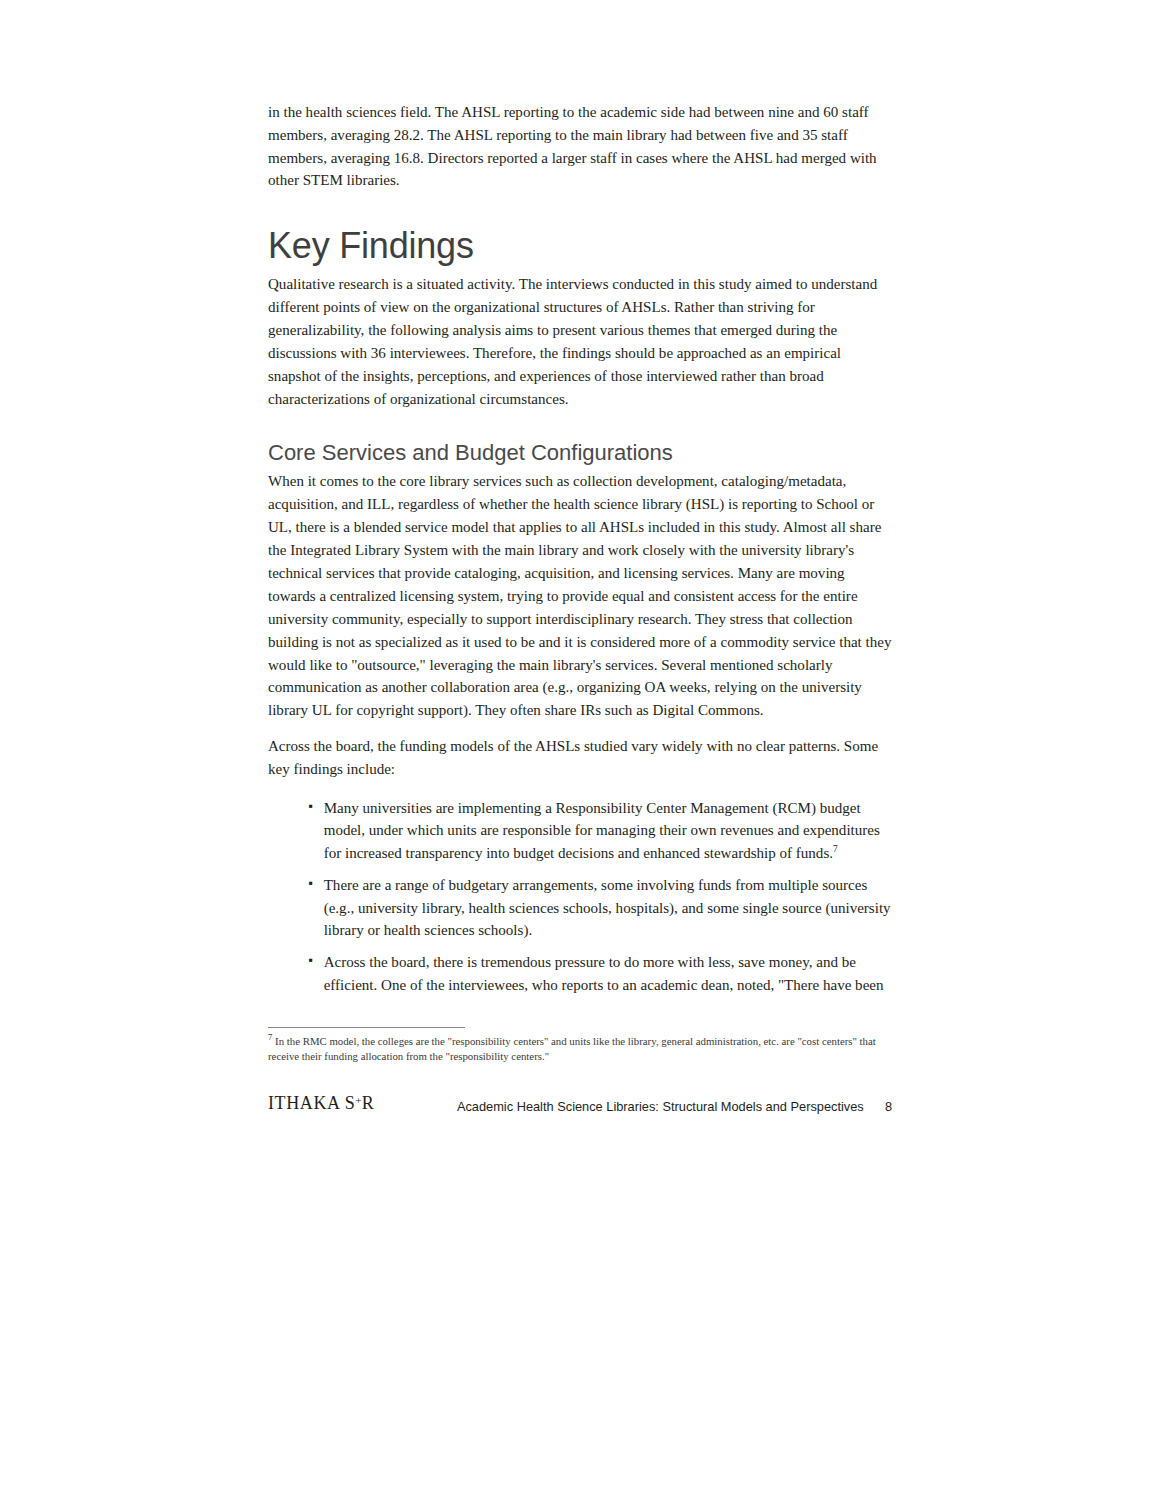in the health sciences field. The AHSL reporting to the academic side had between nine and 60 staff members, averaging 28.2. The AHSL reporting to the main library had between five and 35 staff members, averaging 16.8. Directors reported a larger staff in cases where the AHSL had merged with other STEM libraries.
Key Findings
Qualitative research is a situated activity. The interviews conducted in this study aimed to understand different points of view on the organizational structures of AHSLs. Rather than striving for generalizability, the following analysis aims to present various themes that emerged during the discussions with 36 interviewees. Therefore, the findings should be approached as an empirical snapshot of the insights, perceptions, and experiences of those interviewed rather than broad characterizations of organizational circumstances.
Core Services and Budget Configurations
When it comes to the core library services such as collection development, cataloging/metadata, acquisition, and ILL, regardless of whether the health science library (HSL) is reporting to School or UL, there is a blended service model that applies to all AHSLs included in this study. Almost all share the Integrated Library System with the main library and work closely with the university library's technical services that provide cataloging, acquisition, and licensing services. Many are moving towards a centralized licensing system, trying to provide equal and consistent access for the entire university community, especially to support interdisciplinary research. They stress that collection building is not as specialized as it used to be and it is considered more of a commodity service that they would like to "outsource," leveraging the main library's services. Several mentioned scholarly communication as another collaboration area (e.g., organizing OA weeks, relying on the university library UL for copyright support). They often share IRs such as Digital Commons.
Across the board, the funding models of the AHSLs studied vary widely with no clear patterns. Some key findings include:
Many universities are implementing a Responsibility Center Management (RCM) budget model, under which units are responsible for managing their own revenues and expenditures for increased transparency into budget decisions and enhanced stewardship of funds.7
There are a range of budgetary arrangements, some involving funds from multiple sources (e.g., university library, health sciences schools, hospitals), and some single source (university library or health sciences schools).
Across the board, there is tremendous pressure to do more with less, save money, and be efficient. One of the interviewees, who reports to an academic dean, noted, "There have been
7 In the RMC model, the colleges are the "responsibility centers" and units like the library, general administration, etc. are "cost centers" that receive their funding allocation from the "responsibility centers."
ITHAKA S+R
Academic Health Science Libraries: Structural Models and Perspectives8